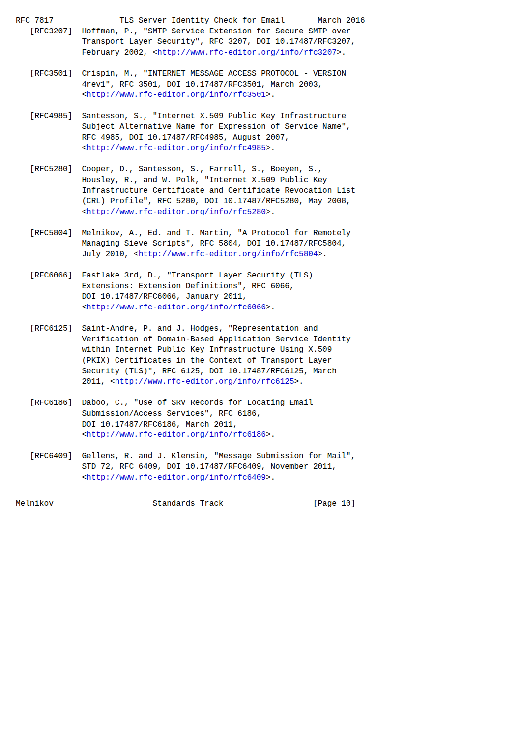RFC 7817              TLS Server Identity Check for Email       March 2016
   [RFC3207]  Hoffman, P., "SMTP Service Extension for Secure SMTP over
              Transport Layer Security", RFC 3207, DOI 10.17487/RFC3207,
              February 2002, <http://www.rfc-editor.org/info/rfc3207>.

   [RFC3501]  Crispin, M., "INTERNET MESSAGE ACCESS PROTOCOL - VERSION
              4rev1", RFC 3501, DOI 10.17487/RFC3501, March 2003,
              <http://www.rfc-editor.org/info/rfc3501>.

   [RFC4985]  Santesson, S., "Internet X.509 Public Key Infrastructure
              Subject Alternative Name for Expression of Service Name",
              RFC 4985, DOI 10.17487/RFC4985, August 2007,
              <http://www.rfc-editor.org/info/rfc4985>.

   [RFC5280]  Cooper, D., Santesson, S., Farrell, S., Boeyen, S.,
              Housley, R., and W. Polk, "Internet X.509 Public Key
              Infrastructure Certificate and Certificate Revocation List
              (CRL) Profile", RFC 5280, DOI 10.17487/RFC5280, May 2008,
              <http://www.rfc-editor.org/info/rfc5280>.

   [RFC5804]  Melnikov, A., Ed. and T. Martin, "A Protocol for Remotely
              Managing Sieve Scripts", RFC 5804, DOI 10.17487/RFC5804,
              July 2010, <http://www.rfc-editor.org/info/rfc5804>.

   [RFC6066]  Eastlake 3rd, D., "Transport Layer Security (TLS)
              Extensions: Extension Definitions", RFC 6066,
              DOI 10.17487/RFC6066, January 2011,
              <http://www.rfc-editor.org/info/rfc6066>.

   [RFC6125]  Saint-Andre, P. and J. Hodges, "Representation and
              Verification of Domain-Based Application Service Identity
              within Internet Public Key Infrastructure Using X.509
              (PKIX) Certificates in the Context of Transport Layer
              Security (TLS)", RFC 6125, DOI 10.17487/RFC6125, March
              2011, <http://www.rfc-editor.org/info/rfc6125>.

   [RFC6186]  Daboo, C., "Use of SRV Records for Locating Email
              Submission/Access Services", RFC 6186,
              DOI 10.17487/RFC6186, March 2011,
              <http://www.rfc-editor.org/info/rfc6186>.

   [RFC6409]  Gellens, R. and J. Klensin, "Message Submission for Mail",
              STD 72, RFC 6409, DOI 10.17487/RFC6409, November 2011,
              <http://www.rfc-editor.org/info/rfc6409>.
Melnikov                     Standards Track                   [Page 10]